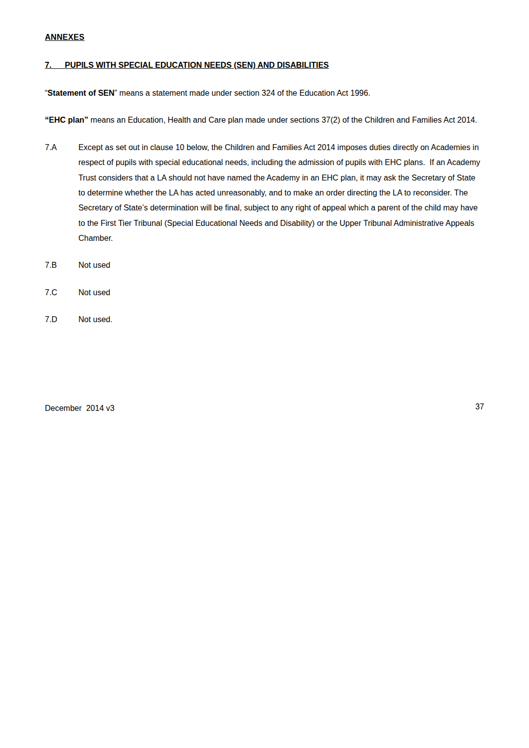ANNEXES
7. PUPILS WITH SPECIAL EDUCATION NEEDS (SEN) AND DISABILITIES
“Statement of SEN” means a statement made under section 324 of the Education Act 1996.
“EHC plan” means an Education, Health and Care plan made under sections 37(2) of the Children and Families Act 2014.
7.A
Except as set out in clause 10 below, the Children and Families Act 2014 imposes duties directly on Academies in respect of pupils with special educational needs, including the admission of pupils with EHC plans. If an Academy Trust considers that a LA should not have named the Academy in an EHC plan, it may ask the Secretary of State to determine whether the LA has acted unreasonably, and to make an order directing the LA to reconsider. The Secretary of State’s determination will be final, subject to any right of appeal which a parent of the child may have to the First Tier Tribunal (Special Educational Needs and Disability) or the Upper Tribunal Administrative Appeals Chamber.
7.B
Not used
7.C
Not used
7.D
Not used.
December 2014 v3
37